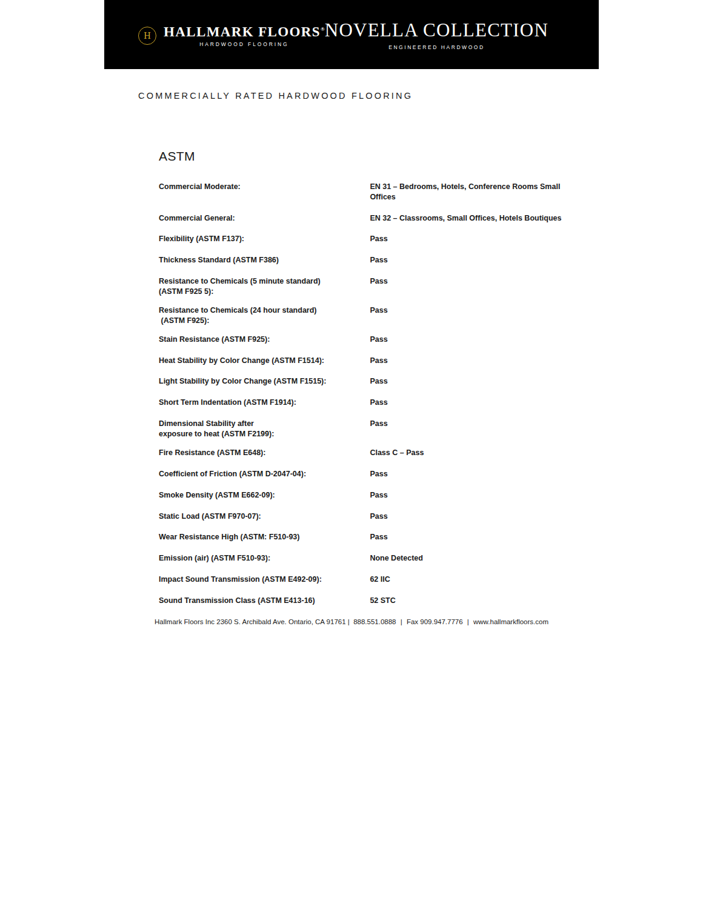H
HALLMARK FLOORS®
HARDWOOD FLOORING
NOVELLA COLLECTION
ENGINEERED HARDWOOD
Commercially Rated Hardwood Flooring
ASTM
| Commercial Moderate: | EN 31 – Bedrooms, Hotels, Conference Rooms Small Offices |
| Commercial General: | EN 32 – Classrooms, Small Offices, Hotels Boutiques |
| Flexibility (ASTM F137): | Pass |
| Thickness Standard (ASTM F386) | Pass |
| Resistance to Chemicals (5 minute standard) (ASTM F925 5): | Pass |
| Resistance to Chemicals (24 hour standard) (ASTM F925): | Pass |
| Stain Resistance (ASTM F925): | Pass |
| Heat Stability by Color Change (ASTM F1514): | Pass |
| Light Stability by Color Change (ASTM F1515): | Pass |
| Short Term Indentation (ASTM F1914): | Pass |
| Dimensional Stability after exposure to heat (ASTM F2199): | Pass |
| Fire Resistance (ASTM E648): | Class C – Pass |
| Coefficient of Friction (ASTM D-2047-04): | Pass |
| Smoke Density (ASTM E662-09): | Pass |
| Static Load (ASTM F970-07): | Pass |
| Wear Resistance High (ASTM: F510-93) | Pass |
| Emission (air) (ASTM F510-93): | None Detected |
| Impact Sound Transmission (ASTM E492-09): | 62 IIC |
| Sound Transmission Class (ASTM E413-16) | 52 STC |
Hallmark Floors Inc 2360 S. Archibald Ave. Ontario, CA 91761 | 888.551.0888 | Fax 909.947.7776 | www.hallmarkfloors.com